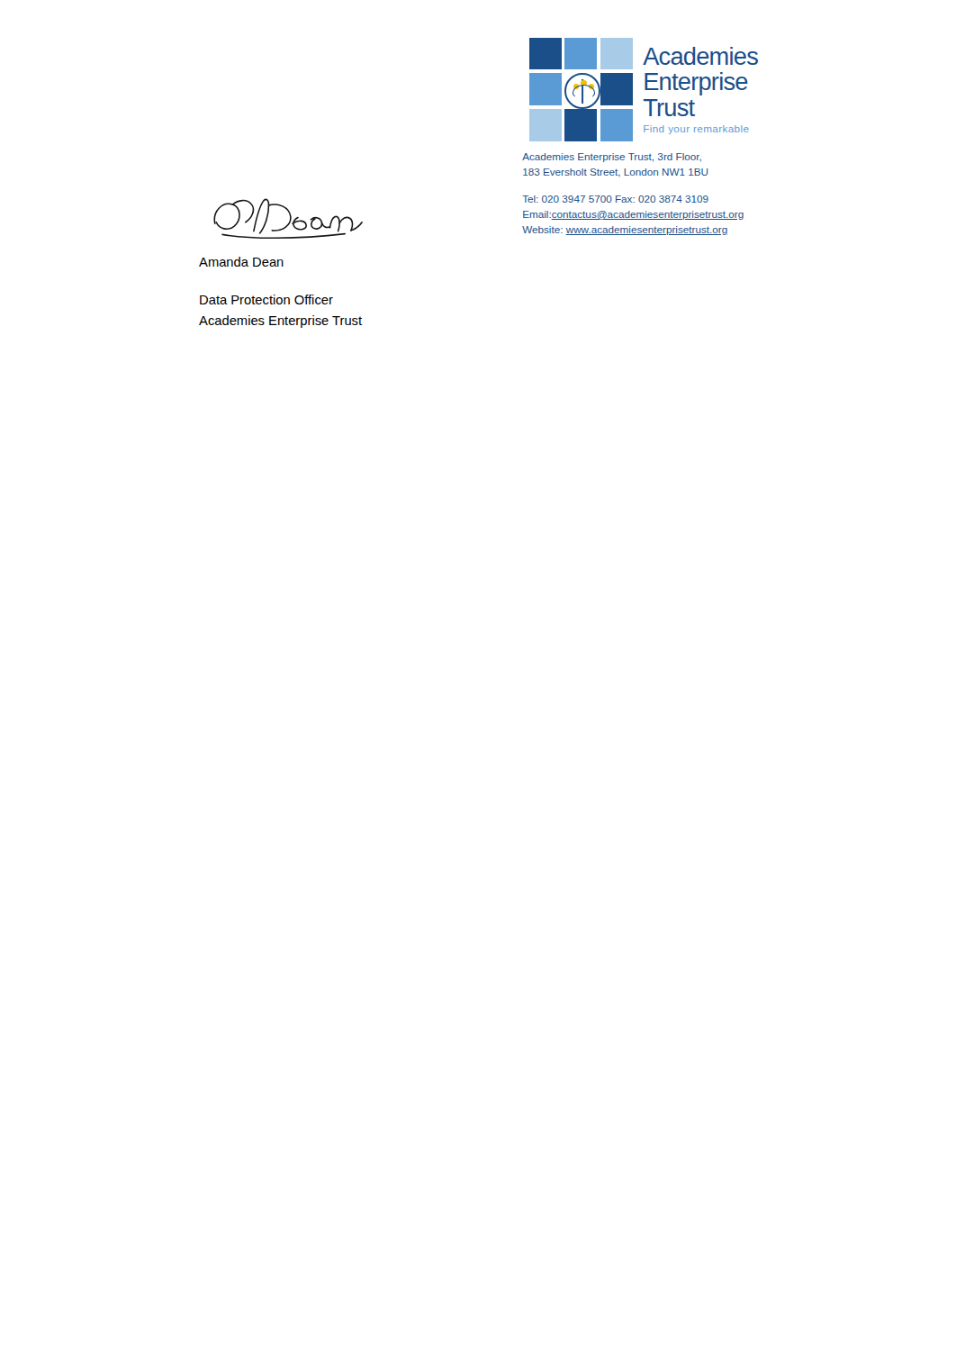Academies
Enterprise Trust
Find your remarkable
Academies Enterprise Trust, 3rd Floor,
183 Eversholt Street, London NW1 1BU
Tel: 020 3947 5700 Fax: 020 3874 3109
Email:contactus@academiesenterprisetrust.org
Website: www.academiesenterprisetrust.org
Amanda Dean
Data Protection Officer
Academies Enterprise Trust